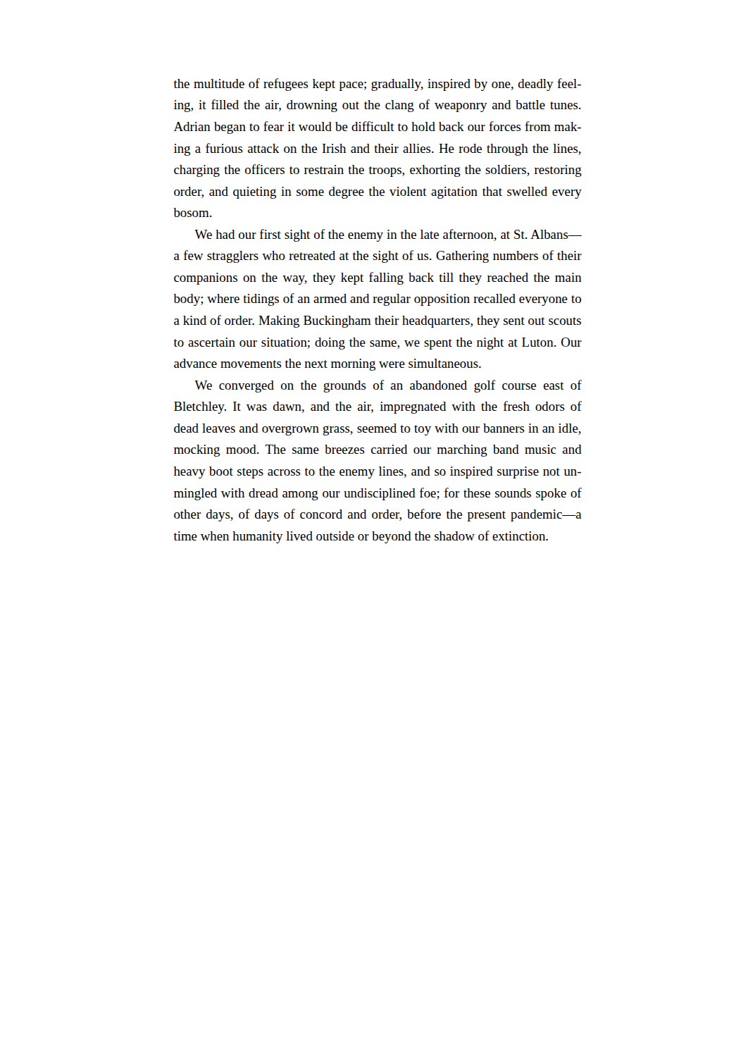the multitude of refugees kept pace; gradually, inspired by one, deadly feeling, it filled the air, drowning out the clang of weaponry and battle tunes. Adrian began to fear it would be difficult to hold back our forces from making a furious attack on the Irish and their allies. He rode through the lines, charging the officers to restrain the troops, exhorting the soldiers, restoring order, and quieting in some degree the violent agitation that swelled every bosom.
We had our first sight of the enemy in the late afternoon, at St. Albans—a few stragglers who retreated at the sight of us. Gathering numbers of their companions on the way, they kept falling back till they reached the main body; where tidings of an armed and regular opposition recalled everyone to a kind of order. Making Buckingham their headquarters, they sent out scouts to ascertain our situation; doing the same, we spent the night at Luton. Our advance movements the next morning were simultaneous.
We converged on the grounds of an abandoned golf course east of Bletchley. It was dawn, and the air, impregnated with the fresh odors of dead leaves and overgrown grass, seemed to toy with our banners in an idle, mocking mood. The same breezes carried our marching band music and heavy boot steps across to the enemy lines, and so inspired surprise not unmingled with dread among our undisciplined foe; for these sounds spoke of other days, of days of concord and order, before the present pandemic—a time when humanity lived outside or beyond the shadow of extinction.